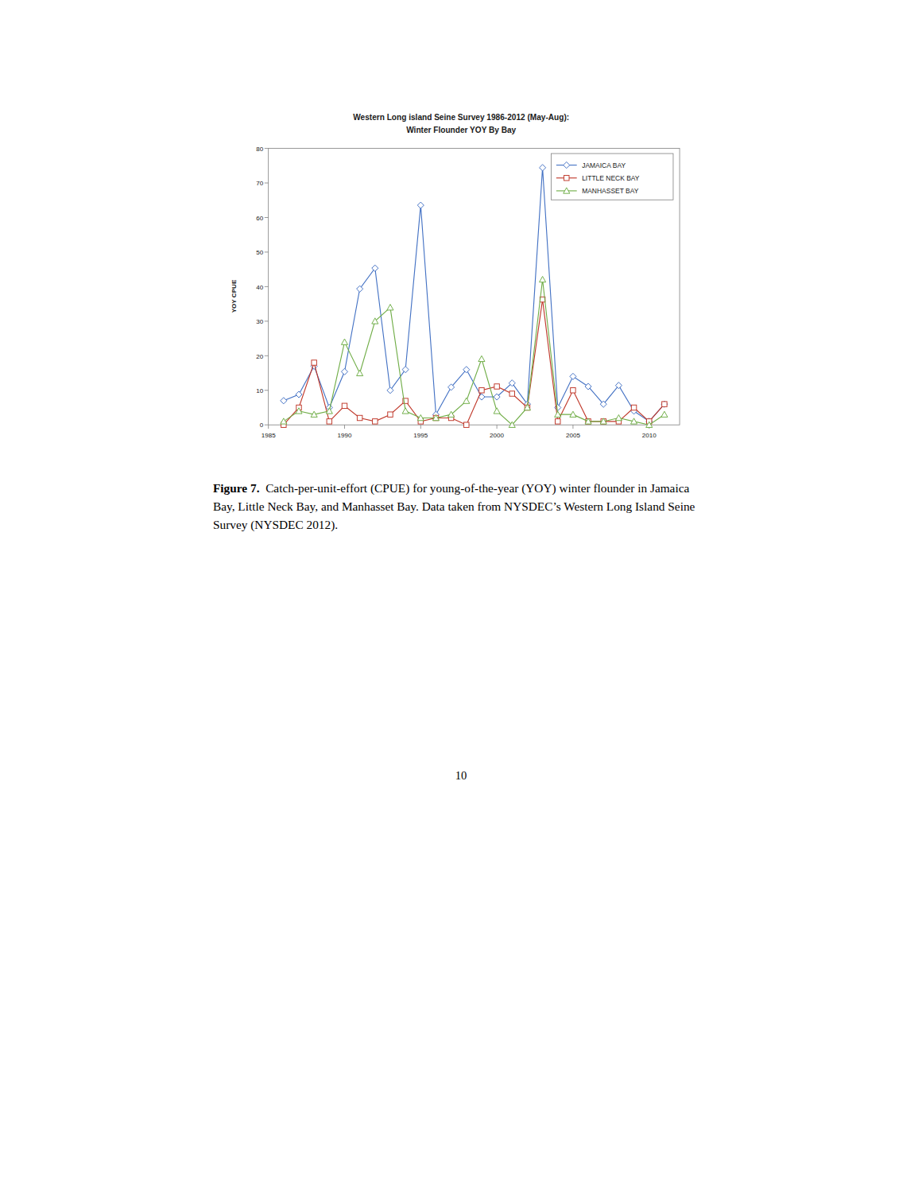Western Long island Seine Survey 1986-2012 (May-Aug): Winter Flounder YOY By Bay Western Long island Seine Survey 1986-2012 (May-Aug): Winter Flounder YOY By Bay YOY CPUE 80 70 60 50 40 30 20 10 0 1985 1990 1995 2000 2005 2010 JAMAICA BAY LITTLE NECK BAY MANHASSET BAY
Figure 7. Catch-per-unit-effort (CPUE) for young-of-the-year (YOY) winter flounder in Jamaica Bay, Little Neck Bay, and Manhasset Bay. Data taken from NYSDEC’s Western Long Island Seine Survey (NYSDEC 2012).
10